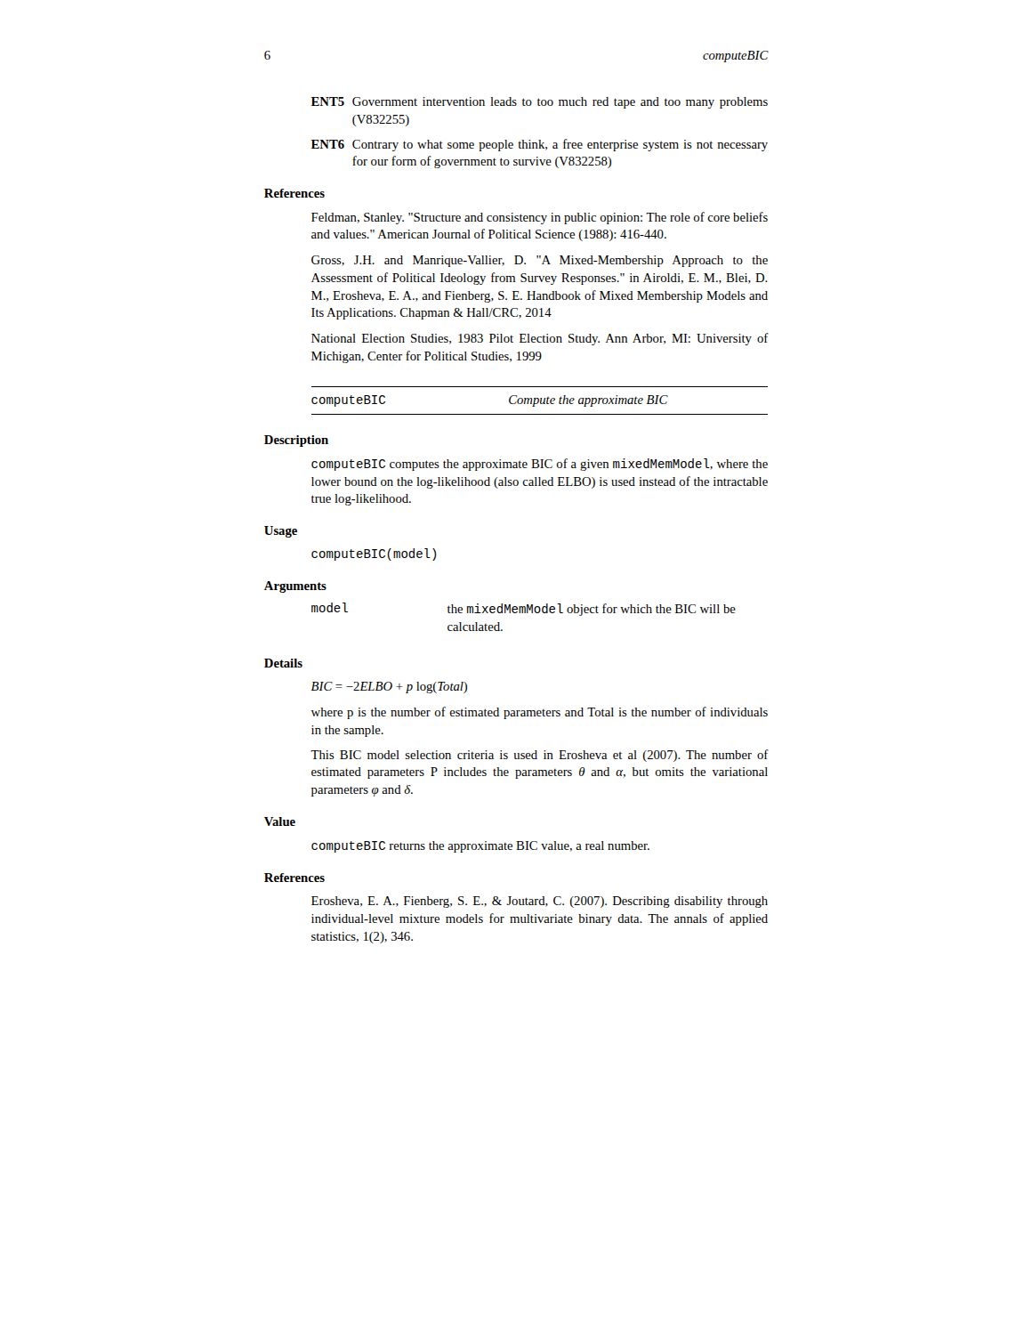6 computeBIC
ENT5
Government intervention leads to too much red tape and too many problems (V832255)
ENT6
Contrary to what some people think, a free enterprise system is not necessary for our form of government to survive (V832258)
References
Feldman, Stanley. "Structure and consistency in public opinion: The role of core beliefs and values." American Journal of Political Science (1988): 416-440.
Gross, J.H. and Manrique-Vallier, D. "A Mixed-Membership Approach to the Assessment of Political Ideology from Survey Responses." in Airoldi, E. M., Blei, D. M., Erosheva, E. A., and Fienberg, S. E. Handbook of Mixed Membership Models and Its Applications. Chapman & Hall/CRC, 2014
National Election Studies, 1983 Pilot Election Study. Ann Arbor, MI: University of Michigan, Center for Political Studies, 1999
computeBIC Compute the approximate BIC
Description
computeBIC computes the approximate BIC of a given mixedMemModel, where the lower bound on the log-likelihood (also called ELBO) is used instead of the intractable true log-likelihood.
Usage
computeBIC(model)
Arguments
| model | the mixedMemModel object for which the BIC will be calculated. |
Details
BIC = −2ELBO + p log(Total)
where p is the number of estimated parameters and Total is the number of individuals in the sample.
This BIC model selection criteria is used in Erosheva et al (2007). The number of estimated parameters P includes the parameters θ and α, but omits the variational parameters φ and δ.
Value
computeBIC returns the approximate BIC value, a real number.
References
Erosheva, E. A., Fienberg, S. E., & Joutard, C. (2007). Describing disability through individual-level mixture models for multivariate binary data. The annals of applied statistics, 1(2), 346.